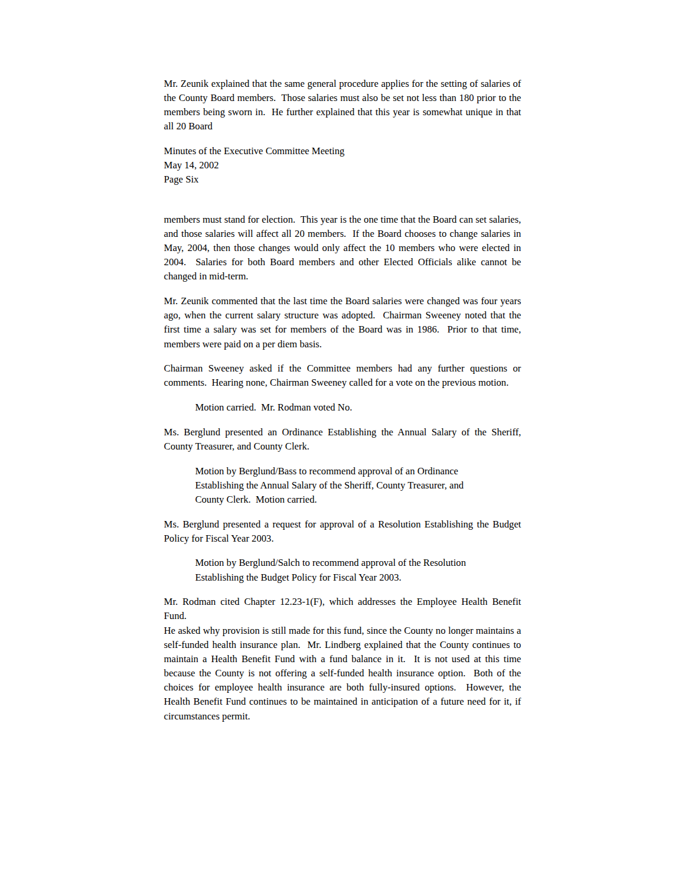Mr. Zeunik explained that the same general procedure applies for the setting of salaries of the County Board members. Those salaries must also be set not less than 180 prior to the members being sworn in. He further explained that this year is somewhat unique in that all 20 Board
Minutes of the Executive Committee Meeting
May 14, 2002
Page Six
members must stand for election. This year is the one time that the Board can set salaries, and those salaries will affect all 20 members. If the Board chooses to change salaries in May, 2004, then those changes would only affect the 10 members who were elected in 2004. Salaries for both Board members and other Elected Officials alike cannot be changed in mid-term.
Mr. Zeunik commented that the last time the Board salaries were changed was four years ago, when the current salary structure was adopted. Chairman Sweeney noted that the first time a salary was set for members of the Board was in 1986. Prior to that time, members were paid on a per diem basis.
Chairman Sweeney asked if the Committee members had any further questions or comments. Hearing none, Chairman Sweeney called for a vote on the previous motion.
Motion carried. Mr. Rodman voted No.
Ms. Berglund presented an Ordinance Establishing the Annual Salary of the Sheriff, County Treasurer, and County Clerk.
Motion by Berglund/Bass to recommend approval of an Ordinance
Establishing the Annual Salary of the Sheriff, County Treasurer, and
County Clerk. Motion carried.
Ms. Berglund presented a request for approval of a Resolution Establishing the Budget Policy for Fiscal Year 2003.
Motion by Berglund/Salch to recommend approval of the Resolution
Establishing the Budget Policy for Fiscal Year 2003.
Mr. Rodman cited Chapter 12.23-1(F), which addresses the Employee Health Benefit Fund.
He asked why provision is still made for this fund, since the County no longer maintains a self-funded health insurance plan. Mr. Lindberg explained that the County continues to maintain a Health Benefit Fund with a fund balance in it. It is not used at this time because the County is not offering a self-funded health insurance option. Both of the choices for employee health insurance are both fully-insured options. However, the Health Benefit Fund continues to be maintained in anticipation of a future need for it, if circumstances permit.